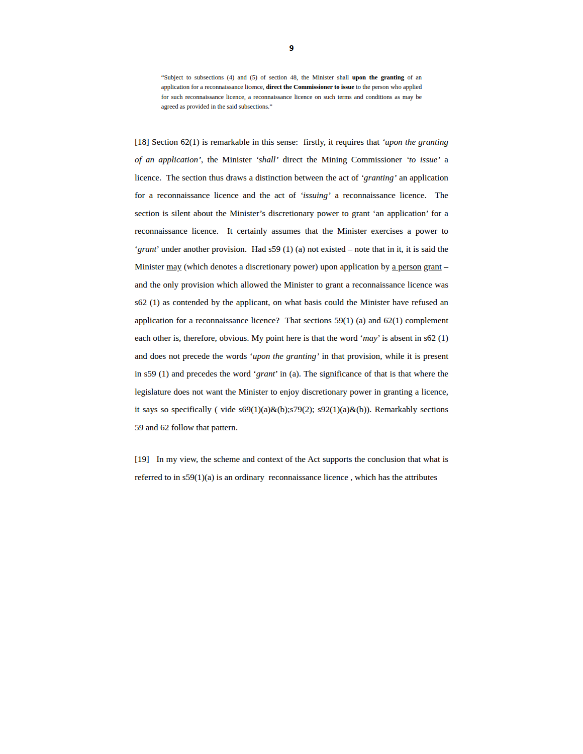9
“Subject to subsections (4) and (5) of section 48, the Minister shall upon the granting of an application for a reconnaissance licence, direct the Commissioner to issue to the person who applied for such reconnaissance licence, a reconnaissance licence on such terms and conditions as may be agreed as provided in the said subsections.”
[18] Section 62(1) is remarkable in this sense: firstly, it requires that ‘upon the granting of an application’, the Minister ‘shall’ direct the Mining Commissioner ‘to issue’ a licence. The section thus draws a distinction between the act of ‘granting’ an application for a reconnaissance licence and the act of ‘issuing’ a reconnaissance licence. The section is silent about the Minister’s discretionary power to grant ‘an application’ for a reconnaissance licence. It certainly assumes that the Minister exercises a power to ‘grant’ under another provision. Had s59 (1) (a) not existed – note that in it, it is said the Minister may (which denotes a discretionary power) upon application by a person grant – and the only provision which allowed the Minister to grant a reconnaissance licence was s62 (1) as contended by the applicant, on what basis could the Minister have refused an application for a reconnaissance licence? That sections 59(1) (a) and 62(1) complement each other is, therefore, obvious. My point here is that the word ‘may’ is absent in s62 (1) and does not precede the words ‘upon the granting’ in that provision, while it is present in s59 (1) and precedes the word ‘grant’ in (a). The significance of that is that where the legislature does not want the Minister to enjoy discretionary power in granting a licence, it says so specifically ( vide s69(1)(a)&(b);s79(2); s92(1)(a)&(b)). Remarkably sections 59 and 62 follow that pattern.
[19] In my view, the scheme and context of the Act supports the conclusion that what is referred to in s59(1)(a) is an ordinary reconnaissance licence , which has the attributes